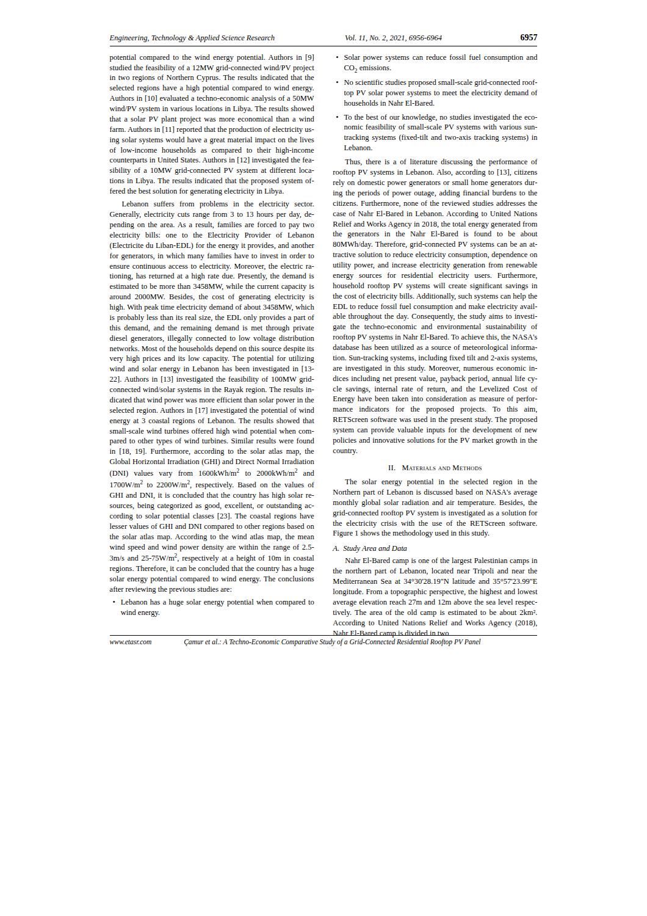Engineering, Technology & Applied Science Research Vol. 11, No. 2, 2021, 6956-6964 6957
potential compared to the wind energy potential. Authors in [9] studied the feasibility of a 12MW grid-connected wind/PV project in two regions of Northern Cyprus. The results indicated that the selected regions have a high potential compared to wind energy. Authors in [10] evaluated a techno-economic analysis of a 50MW wind/PV system in various locations in Libya. The results showed that a solar PV plant project was more economical than a wind farm. Authors in [11] reported that the production of electricity using solar systems would have a great material impact on the lives of low-income households as compared to their high-income counterparts in United States. Authors in [12] investigated the feasibility of a 10MW grid-connected PV system at different locations in Libya. The results indicated that the proposed system offered the best solution for generating electricity in Libya.
Lebanon suffers from problems in the electricity sector. Generally, electricity cuts range from 3 to 13 hours per day, depending on the area. As a result, families are forced to pay two electricity bills: one to the Electricity Provider of Lebanon (Electricite du Liban-EDL) for the energy it provides, and another for generators, in which many families have to invest in order to ensure continuous access to electricity. Moreover, the electric rationing, has returned at a high rate due. Presently, the demand is estimated to be more than 3458MW, while the current capacity is around 2000MW. Besides, the cost of generating electricity is high. With peak time electricity demand of about 3458MW, which is probably less than its real size, the EDL only provides a part of this demand, and the remaining demand is met through private diesel generators, illegally connected to low voltage distribution networks. Most of the households depend on this source despite its very high prices and its low capacity. The potential for utilizing wind and solar energy in Lebanon has been investigated in [13-22]. Authors in [13] investigated the feasibility of 100MW grid-connected wind/solar systems in the Rayak region. The results indicated that wind power was more efficient than solar power in the selected region. Authors in [17] investigated the potential of wind energy at 3 coastal regions of Lebanon. The results showed that small-scale wind turbines offered high wind potential when compared to other types of wind turbines. Similar results were found in [18, 19]. Furthermore, according to the solar atlas map, the Global Horizontal Irradiation (GHI) and Direct Normal Irradiation (DNI) values vary from 1600kWh/m2 to 2000kWh/m2 and 1700W/m2 to 2200W/m2, respectively. Based on the values of GHI and DNI, it is concluded that the country has high solar resources, being categorized as good, excellent, or outstanding according to solar potential classes [23]. The coastal regions have lesser values of GHI and DNI compared to other regions based on the solar atlas map. According to the wind atlas map, the mean wind speed and wind power density are within the range of 2.5-3m/s and 25-75W/m2, respectively at a height of 10m in coastal regions. Therefore, it can be concluded that the country has a huge solar energy potential compared to wind energy. The conclusions after reviewing the previous studies are:
Lebanon has a huge solar energy potential when compared to wind energy.
Solar power systems can reduce fossil fuel consumption and CO2 emissions.
No scientific studies proposed small-scale grid-connected rooftop PV solar power systems to meet the electricity demand of households in Nahr El-Bared.
To the best of our knowledge, no studies investigated the economic feasibility of small-scale PV systems with various sun-tracking systems (fixed-tilt and two-axis tracking systems) in Lebanon.
Thus, there is a of literature discussing the performance of rooftop PV systems in Lebanon. Also, according to [13], citizens rely on domestic power generators or small home generators during the periods of power outage, adding financial burdens to the citizens. Furthermore, none of the reviewed studies addresses the case of Nahr El-Bared in Lebanon. According to United Nations Relief and Works Agency in 2018, the total energy generated from the generators in the Nahr El-Bared is found to be about 80MWh/day. Therefore, grid-connected PV systems can be an attractive solution to reduce electricity consumption, dependence on utility power, and increase electricity generation from renewable energy sources for residential electricity users. Furthermore, household rooftop PV systems will create significant savings in the cost of electricity bills. Additionally, such systems can help the EDL to reduce fossil fuel consumption and make electricity available throughout the day. Consequently, the study aims to investigate the techno-economic and environmental sustainability of rooftop PV systems in Nahr El-Bared. To achieve this, the NASA's database has been utilized as a source of meteorological information. Sun-tracking systems, including fixed tilt and 2-axis systems, are investigated in this study. Moreover, numerous economic indices including net present value, payback period, annual life cycle savings, internal rate of return, and the Levelized Cost of Energy have been taken into consideration as measure of performance indicators for the proposed projects. To this aim, RETScreen software was used in the present study. The proposed system can provide valuable inputs for the development of new policies and innovative solutions for the PV market growth in the country.
II. Materials and Methods
The solar energy potential in the selected region in the Northern part of Lebanon is discussed based on NASA's average monthly global solar radiation and air temperature. Besides, the grid-connected rooftop PV system is investigated as a solution for the electricity crisis with the use of the RETScreen software. Figure 1 shows the methodology used in this study.
A. Study Area and Data
Nahr El-Bared camp is one of the largest Palestinian camps in the northern part of Lebanon, located near Tripoli and near the Mediterranean Sea at 34°30'28.19"N latitude and 35°57'23.99"E longitude. From a topographic perspective, the highest and lowest average elevation reach 27m and 12m above the sea level respectively. The area of the old camp is estimated to be about 2km². According to United Nations Relief and Works Agency (2018), Nahr El-Bared camp is divided in two
www.etasr.com Çamur et al.: A Techno-Economic Comparative Study of a Grid-Connected Residential Rooftop PV Panel